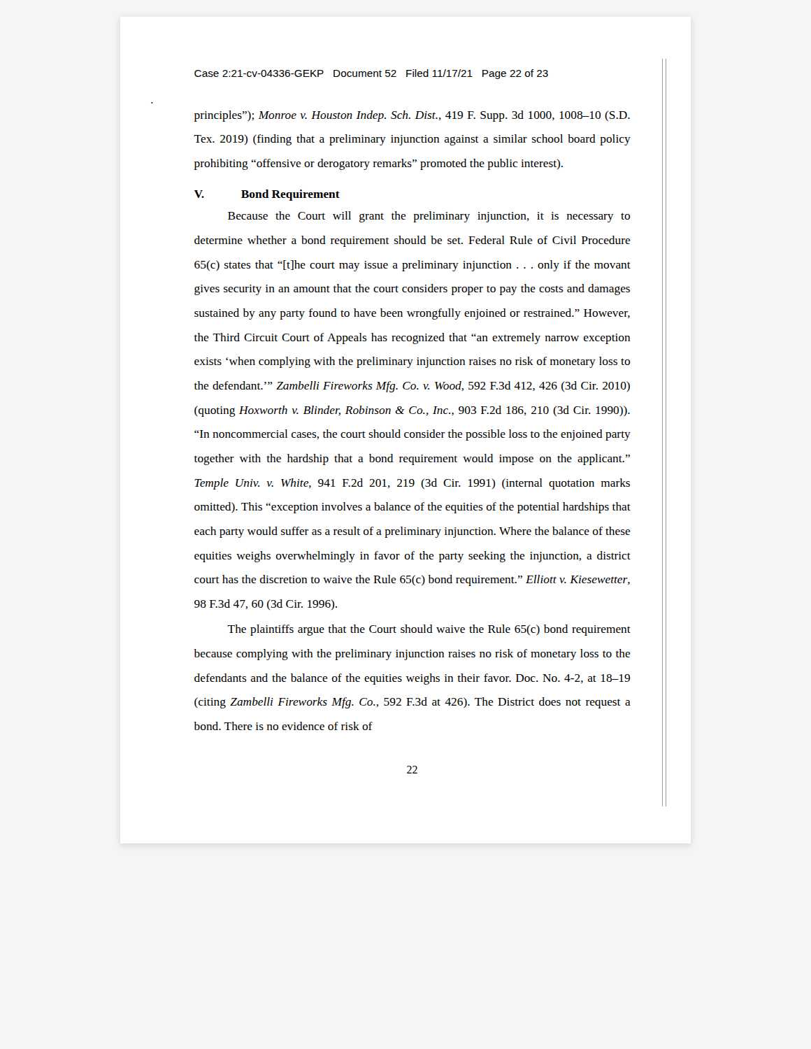.
Case 2:21-cv-04336-GEKP Document 52 Filed 11/17/21 Page 22 of 23
principles”); Monroe v. Houston Indep. Sch. Dist., 419 F. Supp. 3d 1000, 1008–10 (S.D. Tex. 2019) (finding that a preliminary injunction against a similar school board policy prohibiting “offensive or derogatory remarks” promoted the public interest).
V.
Bond Requirement
Because the Court will grant the preliminary injunction, it is necessary to determine whether a bond requirement should be set. Federal Rule of Civil Procedure 65(c) states that “[t]he court may issue a preliminary injunction . . . only if the movant gives security in an amount that the court considers proper to pay the costs and damages sustained by any party found to have been wrongfully enjoined or restrained.” However, the Third Circuit Court of Appeals has recognized that “an extremely narrow exception exists ‘when complying with the preliminary injunction raises no risk of monetary loss to the defendant.’” Zambelli Fireworks Mfg. Co. v. Wood, 592 F.3d 412, 426 (3d Cir. 2010) (quoting Hoxworth v. Blinder, Robinson & Co., Inc., 903 F.2d 186, 210 (3d Cir. 1990)). “In noncommercial cases, the court should consider the possible loss to the enjoined party together with the hardship that a bond requirement would impose on the applicant.” Temple Univ. v. White, 941 F.2d 201, 219 (3d Cir. 1991) (internal quotation marks omitted). This “exception involves a balance of the equities of the potential hardships that each party would suffer as a result of a preliminary injunction. Where the balance of these equities weighs overwhelmingly in favor of the party seeking the injunction, a district court has the discretion to waive the Rule 65(c) bond requirement.” Elliott v. Kiesewetter, 98 F.3d 47, 60 (3d Cir. 1996).
The plaintiffs argue that the Court should waive the Rule 65(c) bond requirement because complying with the preliminary injunction raises no risk of monetary loss to the defendants and the balance of the equities weighs in their favor. Doc. No. 4-2, at 18–19 (citing Zambelli Fireworks Mfg. Co., 592 F.3d at 426). The District does not request a bond. There is no evidence of risk of
22